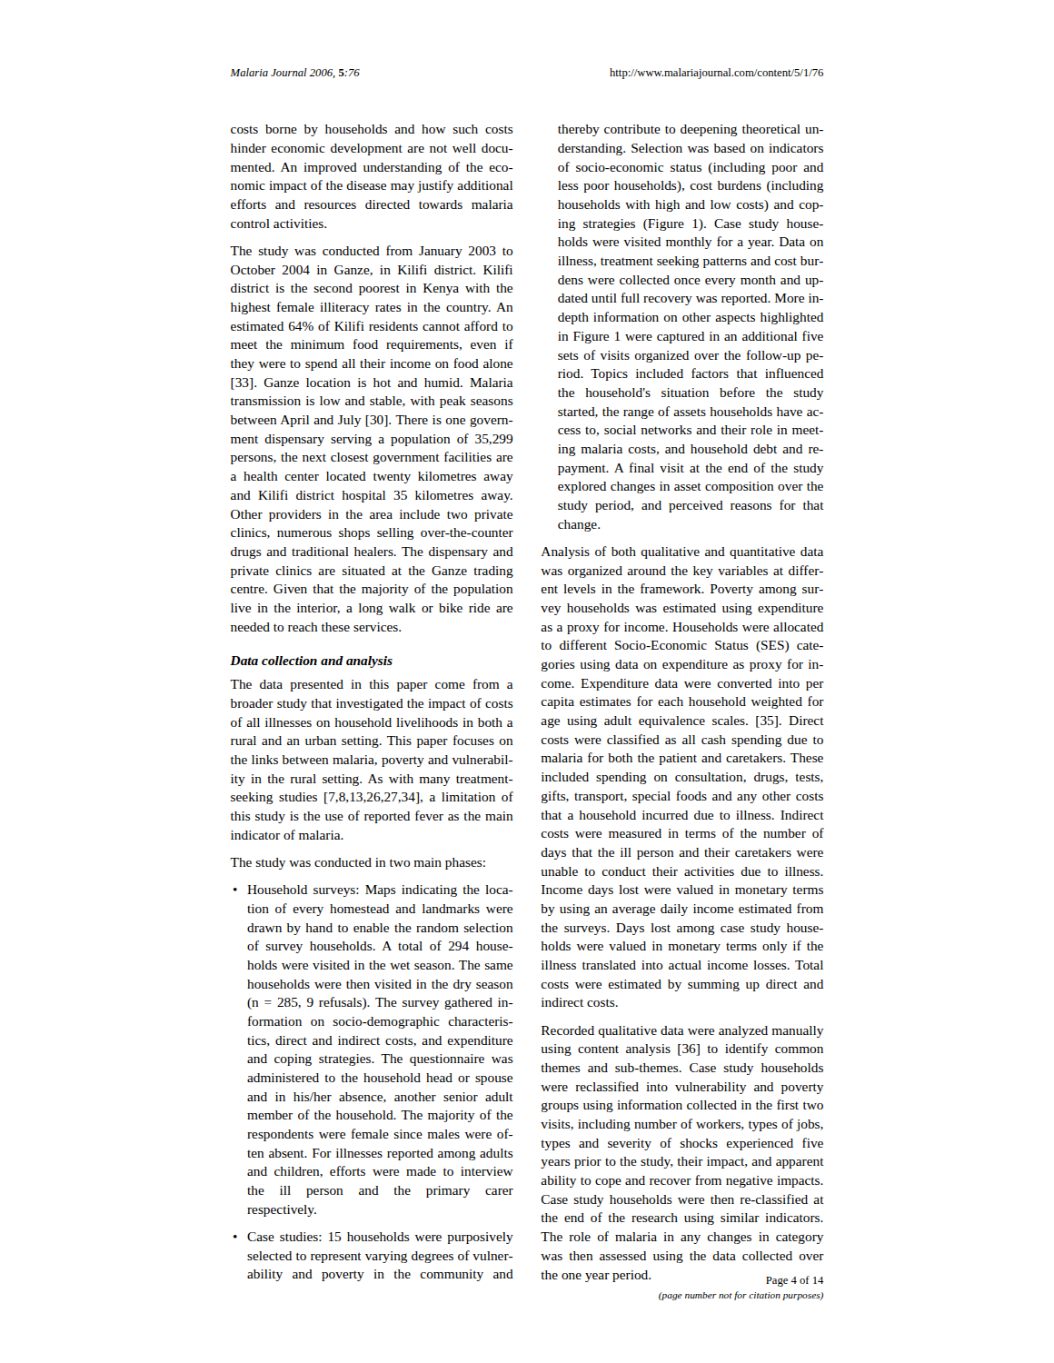Malaria Journal 2006, 5:76
http://www.malariajournal.com/content/5/1/76
costs borne by households and how such costs hinder economic development are not well documented. An improved understanding of the economic impact of the disease may justify additional efforts and resources directed towards malaria control activities.
The study was conducted from January 2003 to October 2004 in Ganze, in Kilifi district. Kilifi district is the second poorest in Kenya with the highest female illiteracy rates in the country. An estimated 64% of Kilifi residents cannot afford to meet the minimum food requirements, even if they were to spend all their income on food alone [33]. Ganze location is hot and humid. Malaria transmission is low and stable, with peak seasons between April and July [30]. There is one government dispensary serving a population of 35,299 persons, the next closest government facilities are a health center located twenty kilometres away and Kilifi district hospital 35 kilometres away. Other providers in the area include two private clinics, numerous shops selling over-the-counter drugs and traditional healers. The dispensary and private clinics are situated at the Ganze trading centre. Given that the majority of the population live in the interior, a long walk or bike ride are needed to reach these services.
Data collection and analysis
The data presented in this paper come from a broader study that investigated the impact of costs of all illnesses on household livelihoods in both a rural and an urban setting. This paper focuses on the links between malaria, poverty and vulnerability in the rural setting. As with many treatment-seeking studies [7,8,13,26,27,34], a limitation of this study is the use of reported fever as the main indicator of malaria.
The study was conducted in two main phases:
Household surveys: Maps indicating the location of every homestead and landmarks were drawn by hand to enable the random selection of survey households. A total of 294 households were visited in the wet season. The same households were then visited in the dry season (n = 285, 9 refusals). The survey gathered information on socio-demographic characteristics, direct and indirect costs, and expenditure and coping strategies. The questionnaire was administered to the household head or spouse and in his/her absence, another senior adult member of the household. The majority of the respondents were female since males were often absent. For illnesses reported among adults and children, efforts were made to interview the ill person and the primary carer respectively.
Case studies: 15 households were purposively selected to represent varying degrees of vulnerability and poverty in the community and thereby contribute to deepening theoretical understanding. Selection was based on indicators of socio-economic status (including poor and less poor households), cost burdens (including households with high and low costs) and coping strategies (Figure 1). Case study households were visited monthly for a year. Data on illness, treatment seeking patterns and cost burdens were collected once every month and updated until full recovery was reported. More in-depth information on other aspects highlighted in Figure 1 were captured in an additional five sets of visits organized over the follow-up period. Topics included factors that influenced the household's situation before the study started, the range of assets households have access to, social networks and their role in meeting malaria costs, and household debt and repayment. A final visit at the end of the study explored changes in asset composition over the study period, and perceived reasons for that change.
Analysis of both qualitative and quantitative data was organized around the key variables at different levels in the framework. Poverty among survey households was estimated using expenditure as a proxy for income. Households were allocated to different Socio-Economic Status (SES) categories using data on expenditure as proxy for income. Expenditure data were converted into per capita estimates for each household weighted for age using adult equivalence scales. [35]. Direct costs were classified as all cash spending due to malaria for both the patient and caretakers. These included spending on consultation, drugs, tests, gifts, transport, special foods and any other costs that a household incurred due to illness. Indirect costs were measured in terms of the number of days that the ill person and their caretakers were unable to conduct their activities due to illness. Income days lost were valued in monetary terms by using an average daily income estimated from the surveys. Days lost among case study households were valued in monetary terms only if the illness translated into actual income losses. Total costs were estimated by summing up direct and indirect costs.
Recorded qualitative data were analyzed manually using content analysis [36] to identify common themes and sub-themes. Case study households were reclassified into vulnerability and poverty groups using information collected in the first two visits, including number of workers, types of jobs, types and severity of shocks experienced five years prior to the study, their impact, and apparent ability to cope and recover from negative impacts. Case study households were then re-classified at the end of the research using similar indicators. The role of malaria in any changes in category was then assessed using the data collected over the one year period.
Page 4 of 14
(page number not for citation purposes)